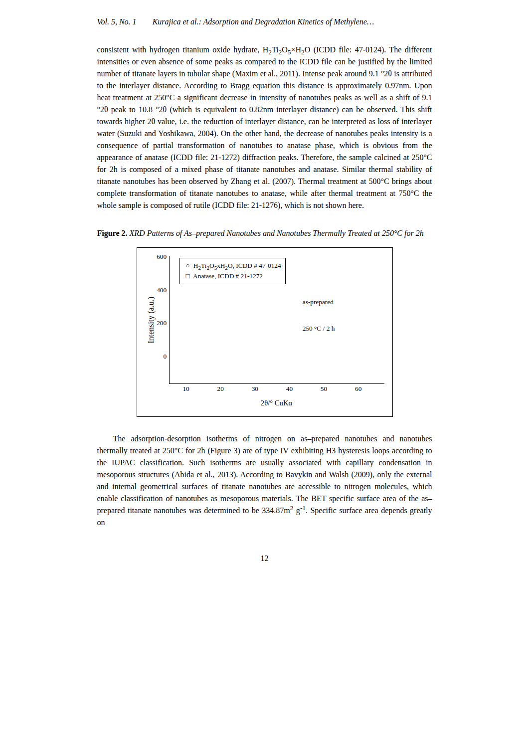Vol. 5, No. 1 Kurajica et al.: Adsorption and Degradation Kinetics of Methylene…
consistent with hydrogen titanium oxide hydrate, H2Ti2O5×H2O (ICDD file: 47-0124). The different intensities or even absence of some peaks as compared to the ICDD file can be justified by the limited number of titanate layers in tubular shape (Maxim et al., 2011). Intense peak around 9.1 °2θ is attributed to the interlayer distance. According to Bragg equation this distance is approximately 0.97nm. Upon heat treatment at 250°C a significant decrease in intensity of nanotubes peaks as well as a shift of 9.1 °2θ peak to 10.8 °2θ (which is equivalent to 0.82nm interlayer distance) can be observed. This shift towards higher 2θ value, i.e. the reduction of interlayer distance, can be interpreted as loss of interlayer water (Suzuki and Yoshikawa, 2004). On the other hand, the decrease of nanotubes peaks intensity is a consequence of partial transformation of nanotubes to anatase phase, which is obvious from the appearance of anatase (ICDD file: 21-1272) diffraction peaks. Therefore, the sample calcined at 250°C for 2h is composed of a mixed phase of titanate nanotubes and anatase. Similar thermal stability of titanate nanotubes has been observed by Zhang et al. (2007). Thermal treatment at 500°C brings about complete transformation of titanate nanotubes to anatase, while after thermal treatment at 750°C the whole sample is composed of rutile (ICDD file: 21-1276), which is not shown here.
Figure 2. XRD Patterns of As–prepared Nanotubes and Nanotubes Thermally Treated at 250°C for 2h
Intensity (a.u.)
600 400 200 0
○ H2Ti2O5xH2O, ICDD # 47-0124
□ Anatase, ICDD # 21-1272
as-prepared
250 °C / 2 h
10 20 30 40 50 60
2θ/° CuKα
The adsorption-desorption isotherms of nitrogen on as–prepared nanotubes and nanotubes thermally treated at 250°C for 2h (Figure 3) are of type IV exhibiting H3 hysteresis loops according to the IUPAC classification. Such isotherms are usually associated with capillary condensation in mesoporous structures (Abida et al., 2013). According to Bavykin and Walsh (2009), only the external and internal geometrical surfaces of titanate nanotubes are accessible to nitrogen molecules, which enable classification of nanotubes as mesoporous materials. The BET specific surface area of the as–prepared titanate nanotubes was determined to be 334.87m2 g-1. Specific surface area depends greatly on
12